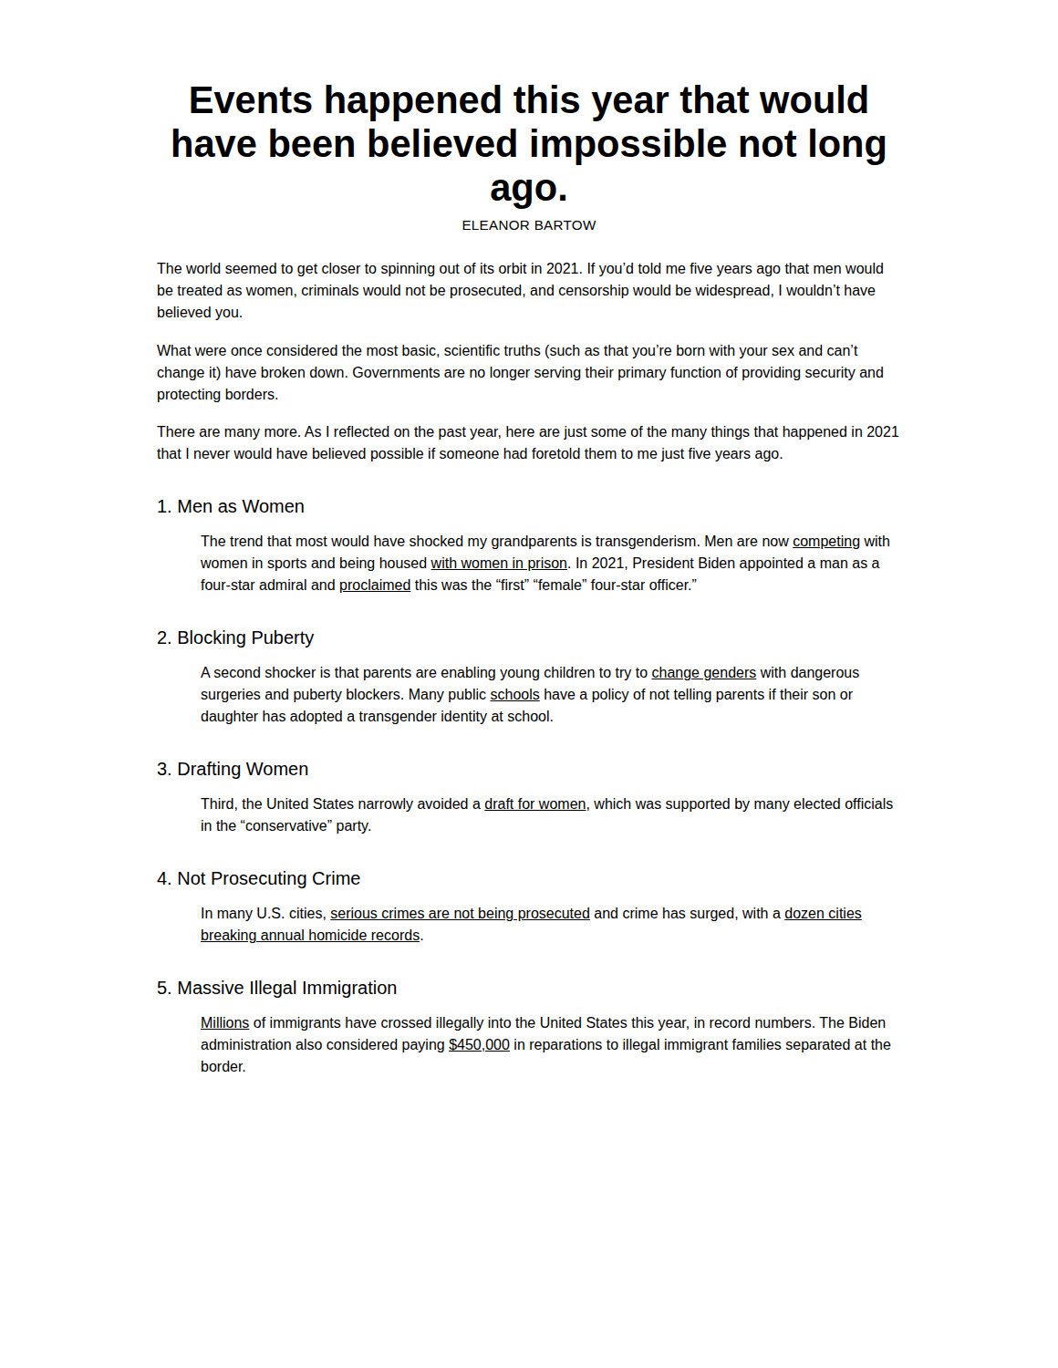Events happened this year that would have been believed impossible not long ago.
ELEANOR BARTOW
The world seemed to get closer to spinning out of its orbit in 2021. If you’d told me five years ago that men would be treated as women, criminals would not be prosecuted, and censorship would be widespread, I wouldn’t have believed you.
What were once considered the most basic, scientific truths (such as that you’re born with your sex and can’t change it) have broken down. Governments are no longer serving their primary function of providing security and protecting borders.
There are many more. As I reflected on the past year, here are just some of the many things that happened in 2021 that I never would have believed possible if someone had foretold them to me just five years ago.
1. Men as Women
The trend that most would have shocked my grandparents is transgenderism. Men are now competing with women in sports and being housed with women in prison. In 2021, President Biden appointed a man as a four-star admiral and proclaimed this was the “first” “female” four-star officer.”
2. Blocking Puberty
A second shocker is that parents are enabling young children to try to change genders with dangerous surgeries and puberty blockers. Many public schools have a policy of not telling parents if their son or daughter has adopted a transgender identity at school.
3. Drafting Women
Third, the United States narrowly avoided a draft for women, which was supported by many elected officials in the “conservative” party.
4. Not Prosecuting Crime
In many U.S. cities, serious crimes are not being prosecuted and crime has surged, with a dozen cities breaking annual homicide records.
5. Massive Illegal Immigration
Millions of immigrants have crossed illegally into the United States this year, in record numbers. The Biden administration also considered paying $450,000 in reparations to illegal immigrant families separated at the border.